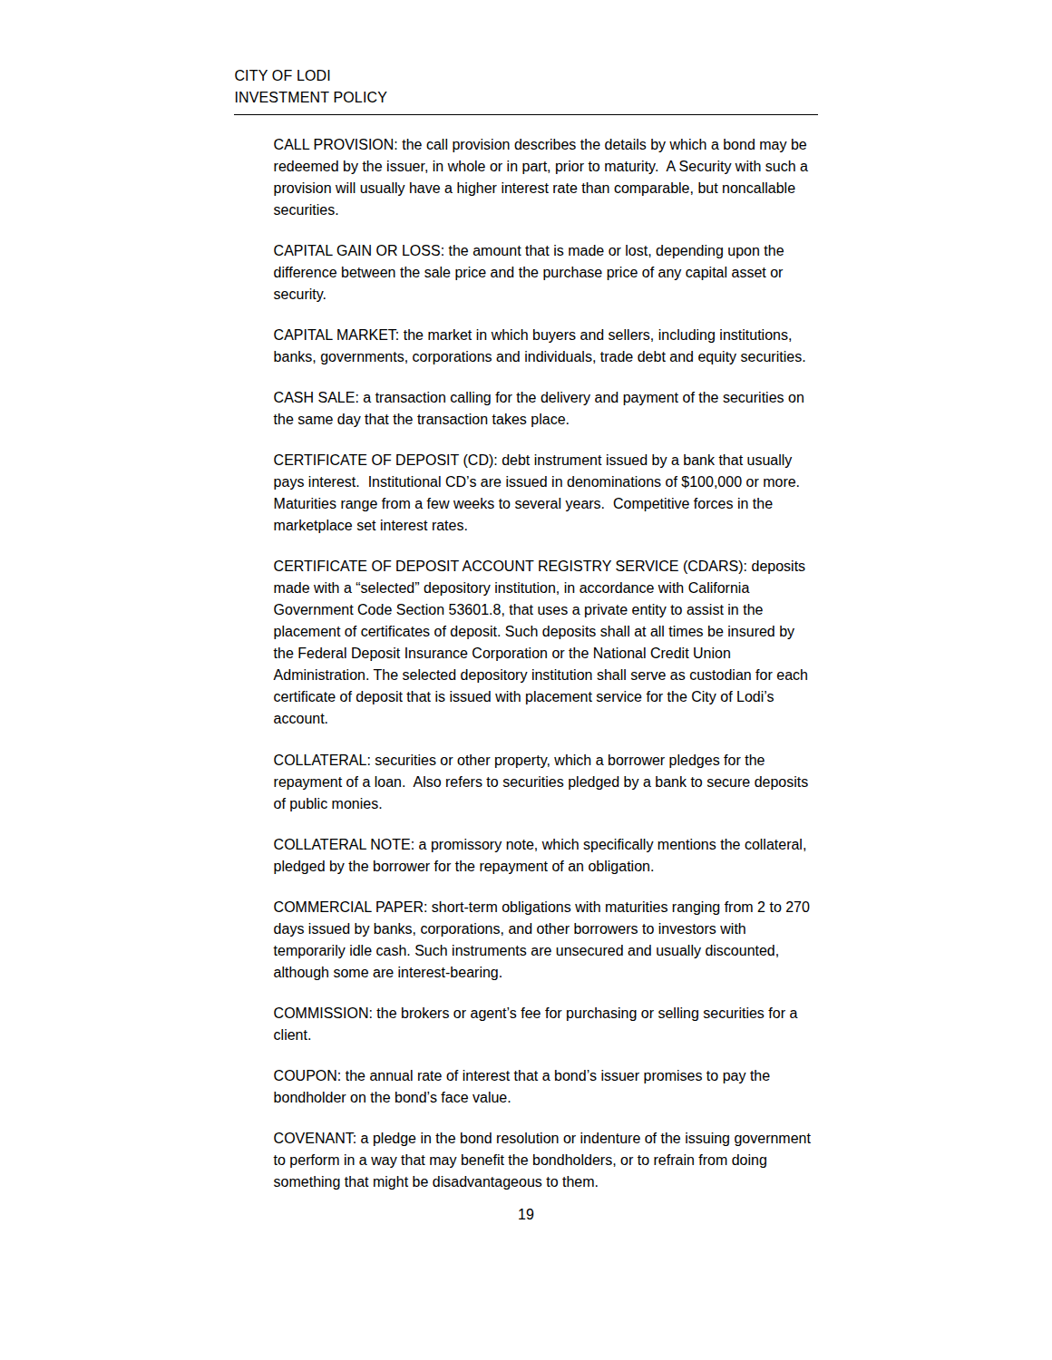CITY OF LODI
INVESTMENT POLICY
CALL PROVISION: the call provision describes the details by which a bond may be redeemed by the issuer, in whole or in part, prior to maturity. A Security with such a provision will usually have a higher interest rate than comparable, but noncallable securities.
CAPITAL GAIN OR LOSS: the amount that is made or lost, depending upon the difference between the sale price and the purchase price of any capital asset or security.
CAPITAL MARKET: the market in which buyers and sellers, including institutions, banks, governments, corporations and individuals, trade debt and equity securities.
CASH SALE: a transaction calling for the delivery and payment of the securities on the same day that the transaction takes place.
CERTIFICATE OF DEPOSIT (CD): debt instrument issued by a bank that usually pays interest. Institutional CD’s are issued in denominations of $100,000 or more. Maturities range from a few weeks to several years. Competitive forces in the marketplace set interest rates.
CERTIFICATE OF DEPOSIT ACCOUNT REGISTRY SERVICE (CDARS): deposits made with a “selected” depository institution, in accordance with California Government Code Section 53601.8, that uses a private entity to assist in the placement of certificates of deposit. Such deposits shall at all times be insured by the Federal Deposit Insurance Corporation or the National Credit Union Administration. The selected depository institution shall serve as custodian for each certificate of deposit that is issued with placement service for the City of Lodi’s account.
COLLATERAL: securities or other property, which a borrower pledges for the repayment of a loan. Also refers to securities pledged by a bank to secure deposits of public monies.
COLLATERAL NOTE: a promissory note, which specifically mentions the collateral, pledged by the borrower for the repayment of an obligation.
COMMERCIAL PAPER: short-term obligations with maturities ranging from 2 to 270 days issued by banks, corporations, and other borrowers to investors with temporarily idle cash. Such instruments are unsecured and usually discounted, although some are interest-bearing.
COMMISSION: the brokers or agent’s fee for purchasing or selling securities for a client.
COUPON: the annual rate of interest that a bond’s issuer promises to pay the bondholder on the bond’s face value.
COVENANT: a pledge in the bond resolution or indenture of the issuing government to perform in a way that may benefit the bondholders, or to refrain from doing something that might be disadvantageous to them.
19